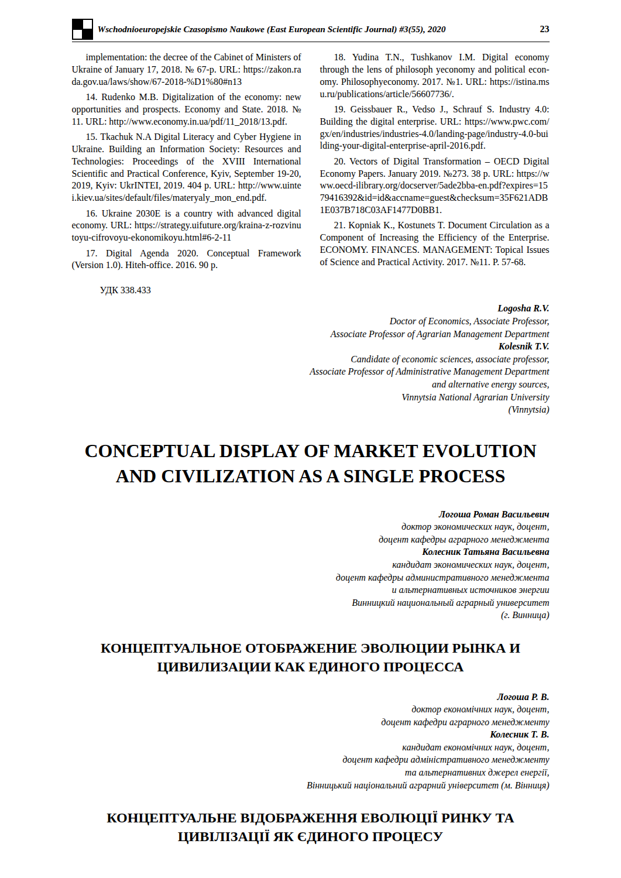Wschodnioeuropejskie Czasopismo Naukowe (East European Scientific Journal) #3(55), 2020
23
implementation: the decree of the Cabinet of Ministers of Ukraine of January 17, 2018. № 67-p. URL: https://zakon.rada.gov.ua/laws/show/67-2018-%D1%80#n13
14. Rudenko M.B. Digitalization of the economy: new opportunities and prospects. Economy and State. 2018. № 11. URL: http://www.economy.in.ua/pdf/11_2018/13.pdf.
15. Tkachuk N.A Digital Literacy and Cyber Hygiene in Ukraine. Building an Information Society: Resources and Technologies: Proceedings of the XVIII International Scientific and Practical Conference, Kyiv, September 19-20, 2019, Kyiv: UkrINTEI, 2019. 404 p. URL: http://www.uintei.kiev.ua/sites/default/files/materyaly_mon_end.pdf.
16. Ukraine 2030E is a country with advanced digital economy. URL: https://strategy.uifuture.org/kraina-z-rozvinutoyu-cifrovoyu-ekonomikoyu.html#6-2-11
17. Digital Agenda 2020. Conceptual Framework (Version 1.0). Hiteh-office. 2016. 90 p.
18. Yudina T.N., Tushkanov I.M. Digital economy through the lens of philosoph yeconomy and political economy. Philosophyeconomy. 2017. №1. URL: https://istina.msu.ru/publications/article/56607736/.
19. Geissbauer R., Vedso J., Schrauf S. Industry 4.0: Building the digital enterprise. URL: https://www.pwc.com/gx/en/industries/industries-4.0/landing-page/industry-4.0-building-your-digital-enterprise-april-2016.pdf.
20. Vectors of Digital Transformation – OECD Digital Economy Papers. January 2019. №273. 38 p. URL: https://www.oecd-ilibrary.org/docserver/5ade2bba-en.pdf?expires=1579416392&id=id&accname=guest&checksum=35F621ADB1E037B718C03AF1477D0BB1.
21. Kopniak K., Kostunets T. Document Circulation as a Component of Increasing the Efficiency of the Enterprise. ECONOMY. FINANCES. MANAGEMENT: Topical Issues of Science and Practical Activity. 2017. №11. P. 57-68.
УДК 338.433
Logosha R.V.
Doctor of Economics, Associate Professor,
Associate Professor of Agrarian Management Department
Kolesnik T.V.
Candidate of economic sciences, associate professor,
Associate Professor of Administrative Management Department
and alternative energy sources,
Vinnytsia National Agrarian University
(Vinnytsia)
Conceptual display of market evolution and civilization as a single process
Логоша Роман Васильевич
доктор экономических наук, доцент,
доцент кафедры аграрного менеджмента
Колесник Татьяна Васильевна
кандидат экономических наук, доцент,
доцент кафедры административного менеджмента
и альтернативных источников энергии
Винницкий национальный аграрный университет
(г. Винница)
Концептуальное отображение эволюции рынка и цивилизации как единого процесса
Логоша Р. В.
доктор економічних наук, доцент,
доцент кафедри аграрного менеджменту
Колесник Т. В.
кандидат економічних наук, доцент,
доцент кафедри адміністративного менеджменту
та альтернативних джерел енергії,
Вінницький національний аграрний університет (м. Вінниця)
Концептуальне відображення еволюції ринку та цивілізації як єдиного процесу